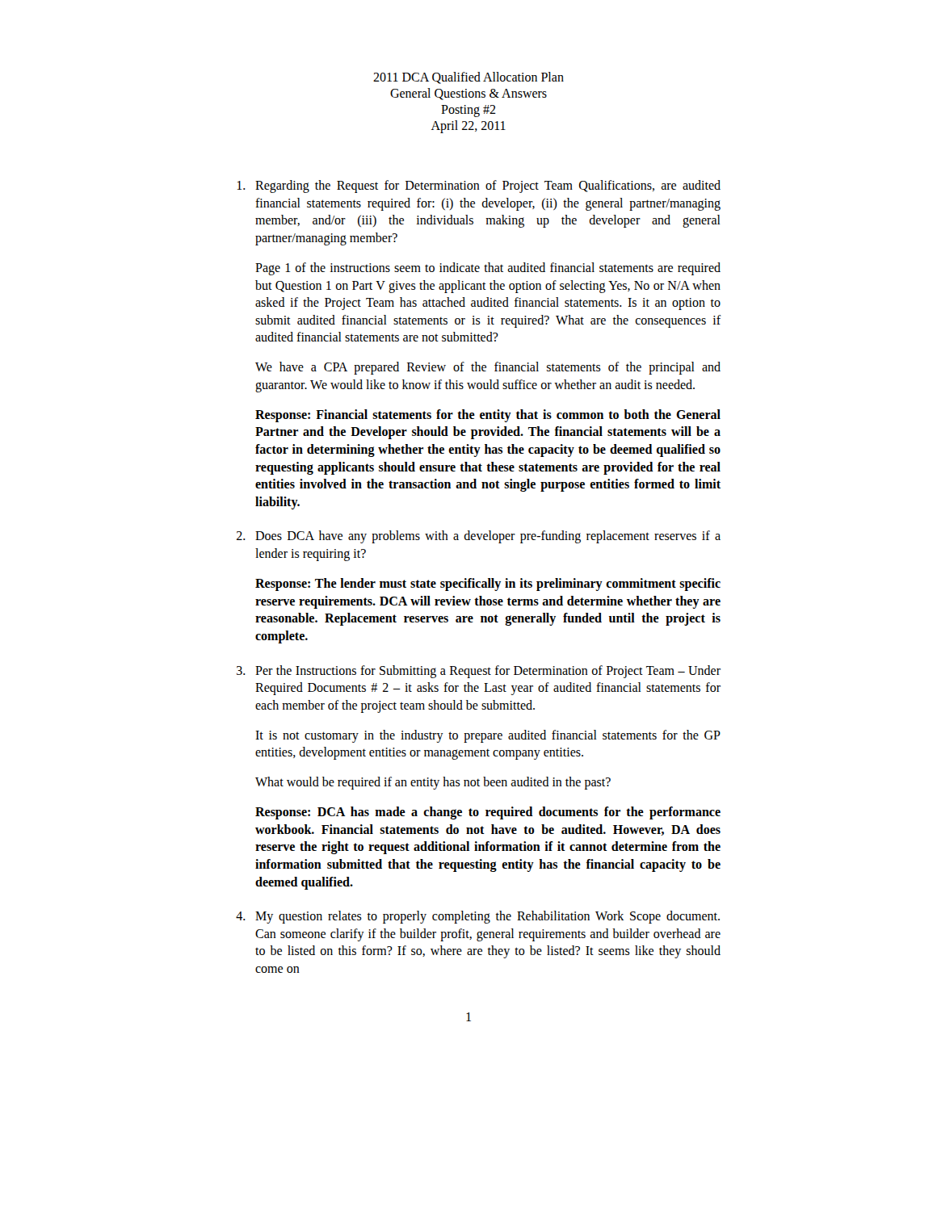2011 DCA Qualified Allocation Plan
General Questions & Answers
Posting #2
April 22, 2011
Regarding the Request for Determination of Project Team Qualifications, are audited financial statements required for: (i) the developer, (ii) the general partner/managing member, and/or (iii) the individuals making up the developer and general partner/managing member?
Page 1 of the instructions seem to indicate that audited financial statements are required but Question 1 on Part V gives the applicant the option of selecting Yes, No or N/A when asked if the Project Team has attached audited financial statements. Is it an option to submit audited financial statements or is it required? What are the consequences if audited financial statements are not submitted?
We have a CPA prepared Review of the financial statements of the principal and guarantor. We would like to know if this would suffice or whether an audit is needed.
Response: Financial statements for the entity that is common to both the General Partner and the Developer should be provided. The financial statements will be a factor in determining whether the entity has the capacity to be deemed qualified so requesting applicants should ensure that these statements are provided for the real entities involved in the transaction and not single purpose entities formed to limit liability.
Does DCA have any problems with a developer pre-funding replacement reserves if a lender is requiring it?
Response: The lender must state specifically in its preliminary commitment specific reserve requirements. DCA will review those terms and determine whether they are reasonable. Replacement reserves are not generally funded until the project is complete.
Per the Instructions for Submitting a Request for Determination of Project Team – Under Required Documents # 2 – it asks for the Last year of audited financial statements for each member of the project team should be submitted.
It is not customary in the industry to prepare audited financial statements for the GP entities, development entities or management company entities.
What would be required if an entity has not been audited in the past?
Response: DCA has made a change to required documents for the performance workbook. Financial statements do not have to be audited. However, DA does reserve the right to request additional information if it cannot determine from the information submitted that the requesting entity has the financial capacity to be deemed qualified.
My question relates to properly completing the Rehabilitation Work Scope document. Can someone clarify if the builder profit, general requirements and builder overhead are to be listed on this form? If so, where are they to be listed? It seems like they should come on
1